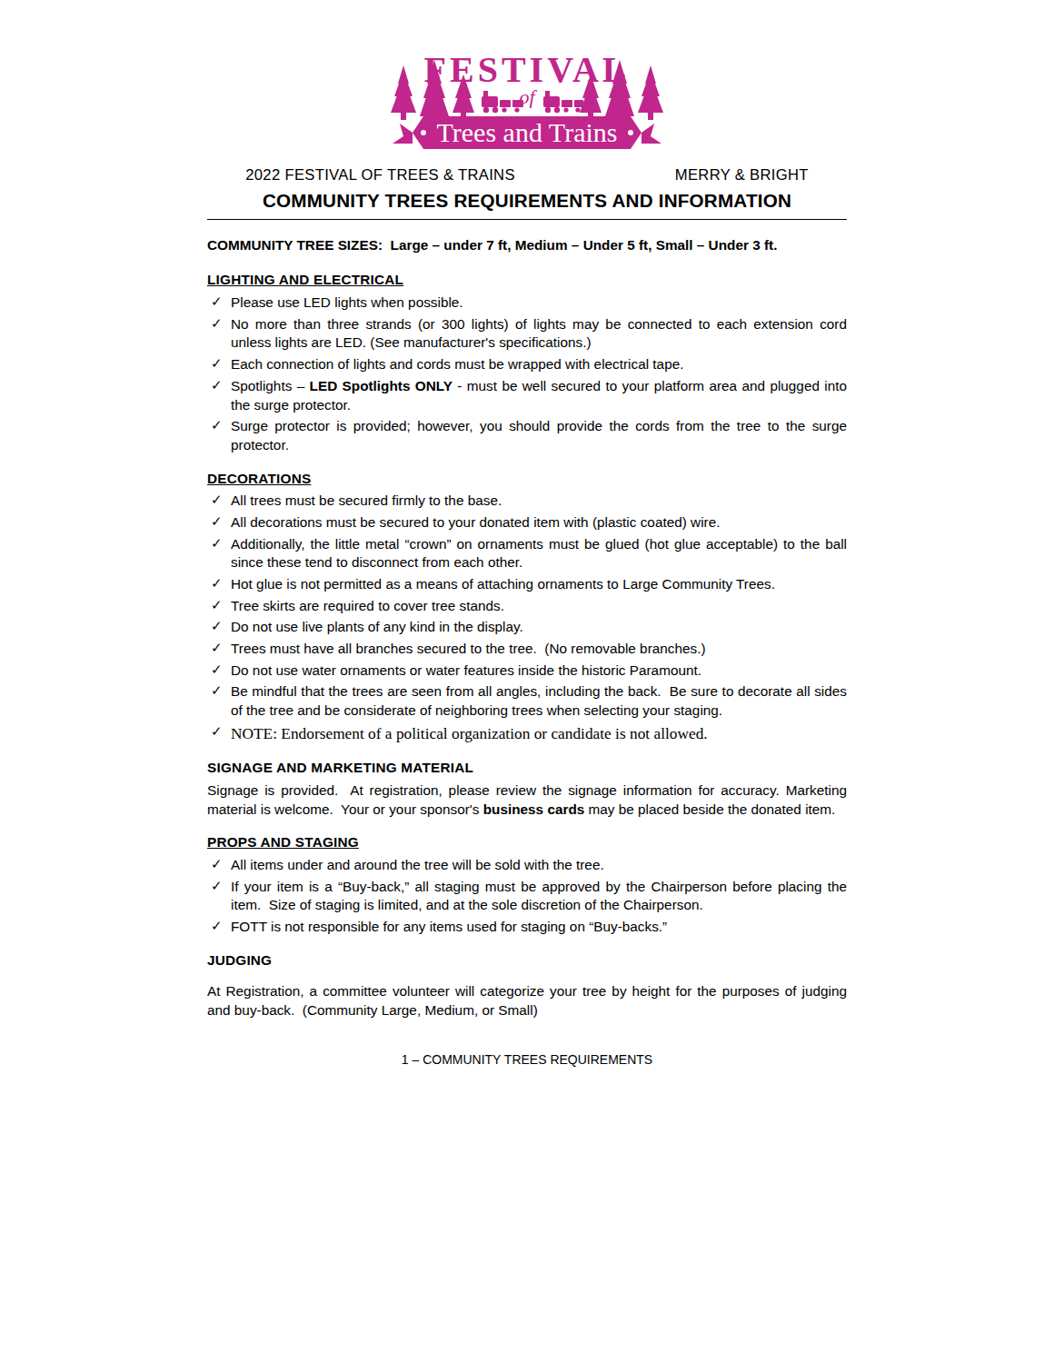FESTIVAL of Trees and Trains
2022 FESTIVAL OF TREES & TRAINS MERRY & BRIGHT
COMMUNITY TREES REQUIREMENTS AND INFORMATION
COMMUNITY TREE SIZES: Large – under 7 ft, Medium – Under 5 ft, Small – Under 3 ft.
LIGHTING AND ELECTRICAL
Please use LED lights when possible.
No more than three strands (or 300 lights) of lights may be connected to each extension cord unless lights are LED. (See manufacturer's specifications.)
Each connection of lights and cords must be wrapped with electrical tape.
Spotlights – LED Spotlights ONLY - must be well secured to your platform area and plugged into the surge protector.
Surge protector is provided; however, you should provide the cords from the tree to the surge protector.
DECORATIONS
All trees must be secured firmly to the base.
All decorations must be secured to your donated item with (plastic coated) wire.
Additionally, the little metal “crown” on ornaments must be glued (hot glue acceptable) to the ball since these tend to disconnect from each other.
Hot glue is not permitted as a means of attaching ornaments to Large Community Trees.
Tree skirts are required to cover tree stands.
Do not use live plants of any kind in the display.
Trees must have all branches secured to the tree. (No removable branches.)
Do not use water ornaments or water features inside the historic Paramount.
Be mindful that the trees are seen from all angles, including the back. Be sure to decorate all sides of the tree and be considerate of neighboring trees when selecting your staging.
NOTE: Endorsement of a political organization or candidate is not allowed.
SIGNAGE AND MARKETING MATERIAL
Signage is provided. At registration, please review the signage information for accuracy. Marketing material is welcome. Your or your sponsor's business cards may be placed beside the donated item.
PROPS AND STAGING
All items under and around the tree will be sold with the tree.
If your item is a “Buy-back,” all staging must be approved by the Chairperson before placing the item. Size of staging is limited, and at the sole discretion of the Chairperson.
FOTT is not responsible for any items used for staging on “Buy-backs.”
JUDGING
At Registration, a committee volunteer will categorize your tree by height for the purposes of judging and buy-back. (Community Large, Medium, or Small)
1 – COMMUNITY TREES REQUIREMENTS